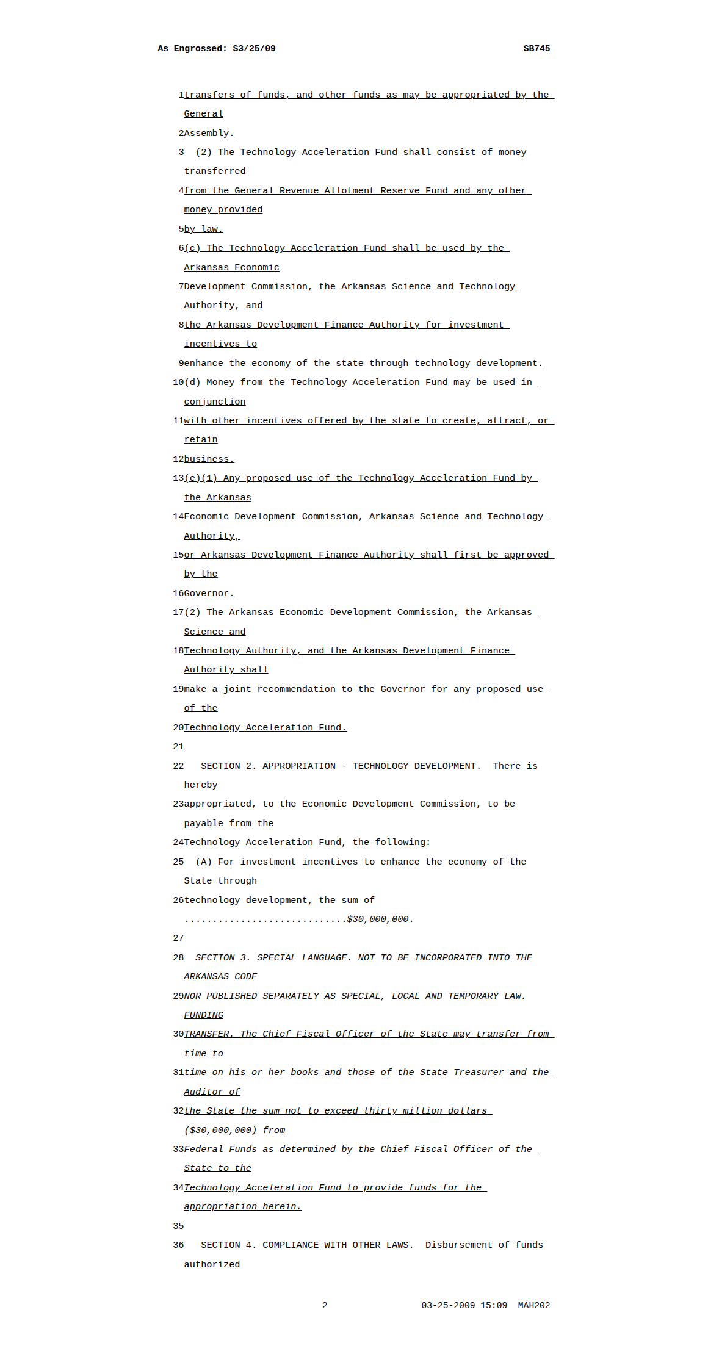As Engrossed: S3/25/09 SB745
| 1 | transfers of funds, and other funds as may be appropriated by the General |
| 2 | Assembly. |
| 3 | (2) The Technology Acceleration Fund shall consist of money transferred |
| 4 | from the General Revenue Allotment Reserve Fund and any other money provided |
| 5 | by law. |
| 6 | (c) The Technology Acceleration Fund shall be used by the Arkansas Economic |
| 7 | Development Commission, the Arkansas Science and Technology Authority, and |
| 8 | the Arkansas Development Finance Authority for investment incentives to |
| 9 | enhance the economy of the state through technology development. |
| 10 | (d) Money from the Technology Acceleration Fund may be used in conjunction |
| 11 | with other incentives offered by the state to create, attract, or retain |
| 12 | business. |
| 13 | (e)(1) Any proposed use of the Technology Acceleration Fund by the Arkansas |
| 14 | Economic Development Commission, Arkansas Science and Technology Authority, |
| 15 | or Arkansas Development Finance Authority shall first be approved by the |
| 16 | Governor. |
| 17 | (2) The Arkansas Economic Development Commission, the Arkansas Science and |
| 18 | Technology Authority, and the Arkansas Development Finance Authority shall |
| 19 | make a joint recommendation to the Governor for any proposed use of the |
| 20 | Technology Acceleration Fund. |
| 21 | |
| 22 | SECTION 2. APPROPRIATION - TECHNOLOGY DEVELOPMENT. There is hereby |
| 23 | appropriated, to the Economic Development Commission, to be payable from the |
| 24 | Technology Acceleration Fund, the following: |
| 25 | (A) For investment incentives to enhance the economy of the State through |
| 26 | technology development, the sum of ............................. $30,000,000 . |
| 27 | |
| 28 | SECTION 3. SPECIAL LANGUAGE. NOT TO BE INCORPORATED INTO THE ARKANSAS CODE |
| 29 | NOR PUBLISHED SEPARATELY AS SPECIAL, LOCAL AND TEMPORARY LAW. FUNDING |
| 30 | TRANSFER. The Chief Fiscal Officer of the State may transfer from time to |
| 31 | time on his or her books and those of the State Treasurer and the Auditor of |
| 32 | the State the sum not to exceed thirty million dollars ($30,000,000) from |
| 33 | Federal Funds as determined by the Chief Fiscal Officer of the State to the |
| 34 | Technology Acceleration Fund to provide funds for the appropriation herein. |
| 35 | |
| 36 | SECTION 4. COMPLIANCE WITH OTHER LAWS. Disbursement of funds authorized |
2 03-25-2009 15:09 MAH202